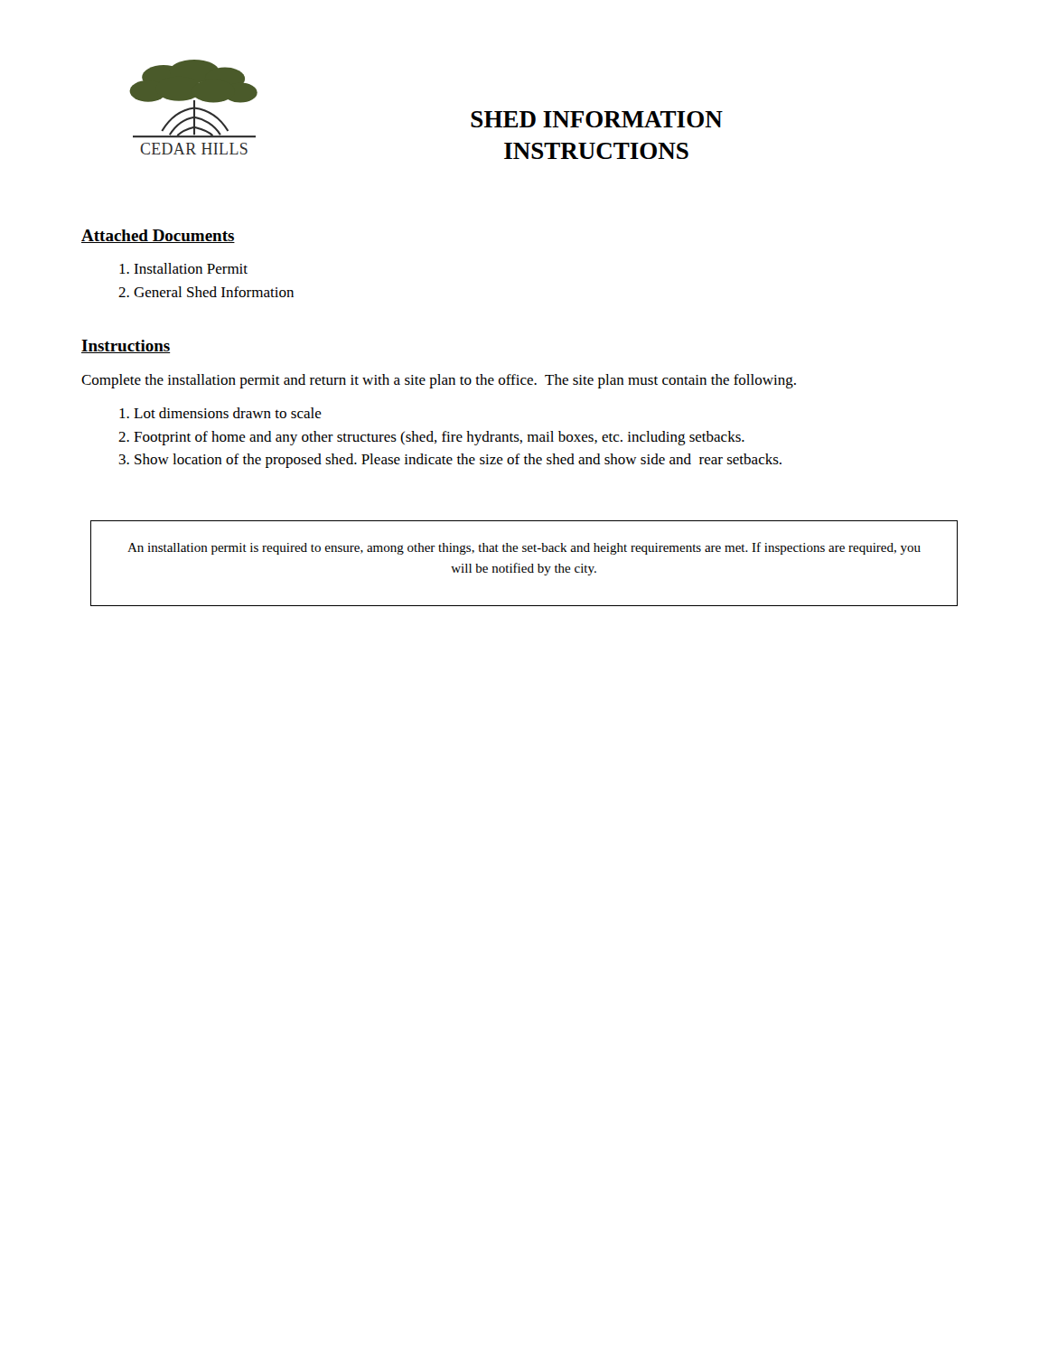CEDAR HILLS
SHED INFORMATION
INSTRUCTIONS
Attached Documents
Installation Permit
General Shed Information
Instructions
Complete the installation permit and return it with a site plan to the office. The site plan must contain the following.
Lot dimensions drawn to scale
Footprint of home and any other structures (shed, fire hydrants, mail boxes, etc. including setbacks.
Show location of the proposed shed. Please indicate the size of the shed and show side and rear setbacks.
An installation permit is required to ensure, among other things, that the set-back and height requirements are met. If inspections are required, you will be notified by the city.